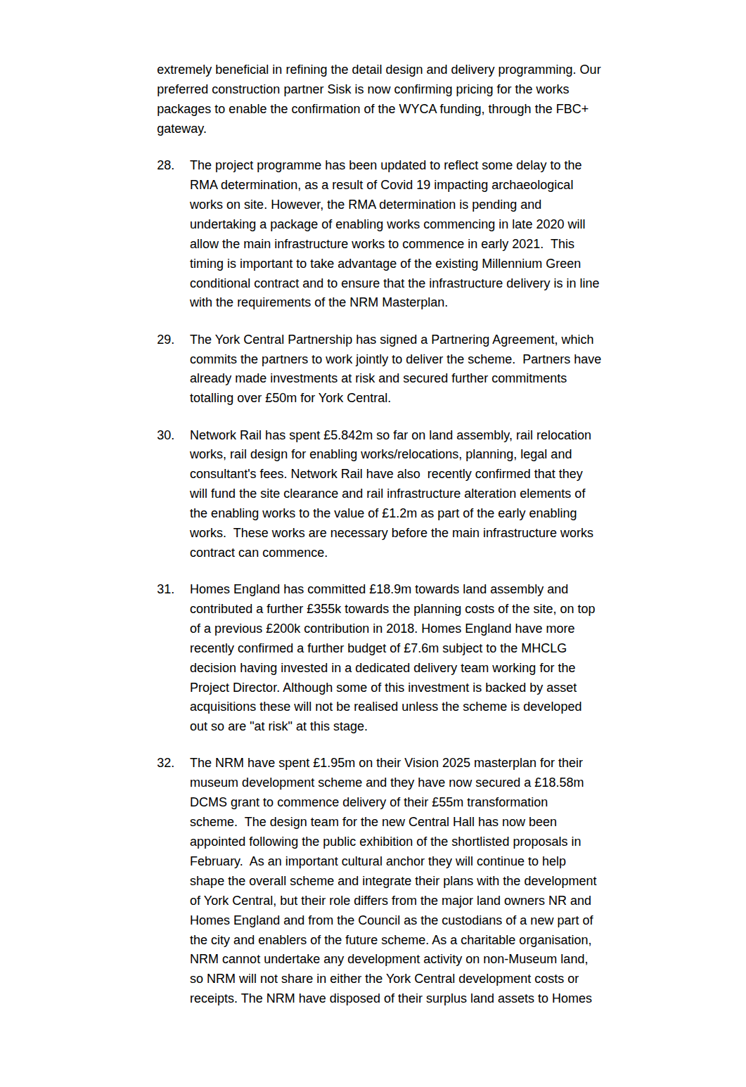extremely beneficial in refining the detail design and delivery programming. Our preferred construction partner Sisk is now confirming pricing for the works packages to enable the confirmation of the WYCA funding, through the FBC+ gateway.
28. The project programme has been updated to reflect some delay to the RMA determination, as a result of Covid 19 impacting archaeological works on site. However, the RMA determination is pending and undertaking a package of enabling works commencing in late 2020 will allow the main infrastructure works to commence in early 2021. This timing is important to take advantage of the existing Millennium Green conditional contract and to ensure that the infrastructure delivery is in line with the requirements of the NRM Masterplan.
29. The York Central Partnership has signed a Partnering Agreement, which commits the partners to work jointly to deliver the scheme. Partners have already made investments at risk and secured further commitments totalling over £50m for York Central.
30. Network Rail has spent £5.842m so far on land assembly, rail relocation works, rail design for enabling works/relocations, planning, legal and consultant's fees. Network Rail have also recently confirmed that they will fund the site clearance and rail infrastructure alteration elements of the enabling works to the value of £1.2m as part of the early enabling works. These works are necessary before the main infrastructure works contract can commence.
31. Homes England has committed £18.9m towards land assembly and contributed a further £355k towards the planning costs of the site, on top of a previous £200k contribution in 2018. Homes England have more recently confirmed a further budget of £7.6m subject to the MHCLG decision having invested in a dedicated delivery team working for the Project Director. Although some of this investment is backed by asset acquisitions these will not be realised unless the scheme is developed out so are "at risk" at this stage.
32. The NRM have spent £1.95m on their Vision 2025 masterplan for their museum development scheme and they have now secured a £18.58m DCMS grant to commence delivery of their £55m transformation scheme. The design team for the new Central Hall has now been appointed following the public exhibition of the shortlisted proposals in February. As an important cultural anchor they will continue to help shape the overall scheme and integrate their plans with the development of York Central, but their role differs from the major land owners NR and Homes England and from the Council as the custodians of a new part of the city and enablers of the future scheme. As a charitable organisation, NRM cannot undertake any development activity on non-Museum land, so NRM will not share in either the York Central development costs or receipts. The NRM have disposed of their surplus land assets to Homes